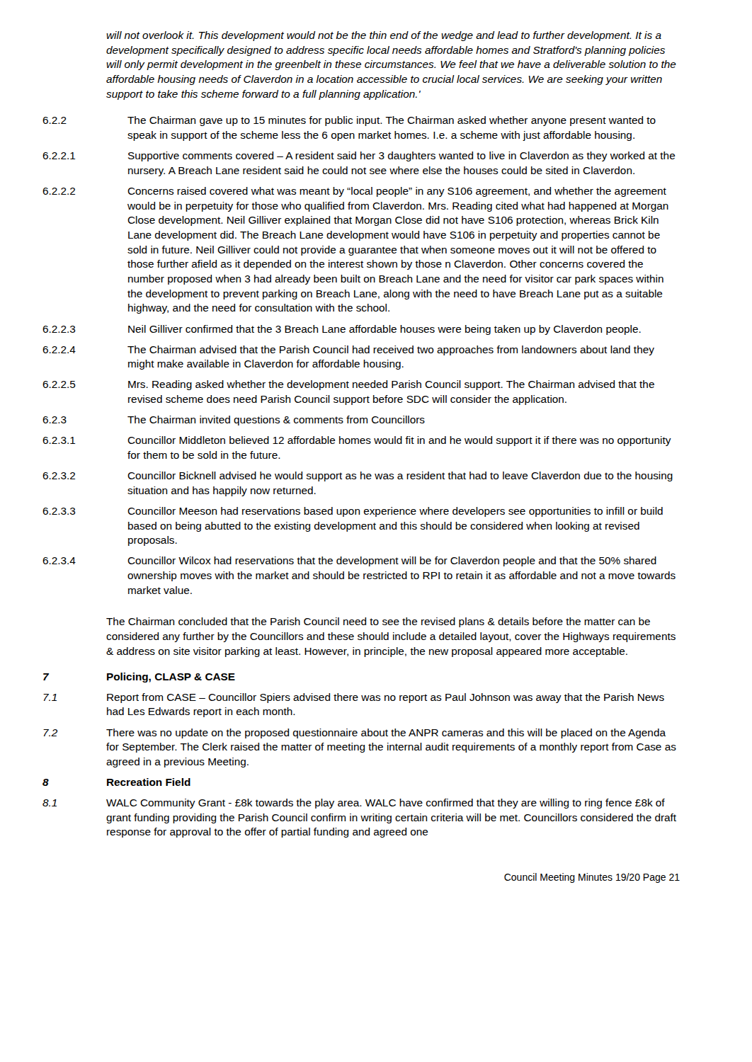will not overlook it. This development would not be the thin end of the wedge and lead to further development. It is a development specifically designed to address specific local needs affordable homes and Stratford's planning policies will only permit development in the greenbelt in these circumstances. We feel that we have a deliverable solution to the affordable housing needs of Claverdon in a location accessible to crucial local services. We are seeking your written support to take this scheme forward to a full planning application.'
| 6.2.2 | The Chairman gave up to 15 minutes for public input. The Chairman asked whether anyone present wanted to speak in support of the scheme less the 6 open market homes. I.e. a scheme with just affordable housing. |
| 6.2.2.1 | Supportive comments covered – A resident said her 3 daughters wanted to live in Claverdon as they worked at the nursery. A Breach Lane resident said he could not see where else the houses could be sited in Claverdon. |
| 6.2.2.2 | Concerns raised covered what was meant by “local people” in any S106 agreement, and whether the agreement would be in perpetuity for those who qualified from Claverdon. Mrs. Reading cited what had happened at Morgan Close development. Neil Gilliver explained that Morgan Close did not have S106 protection, whereas Brick Kiln Lane development did. The Breach Lane development would have S106 in perpetuity and properties cannot be sold in future. Neil Gilliver could not provide a guarantee that when someone moves out it will not be offered to those further afield as it depended on the interest shown by those n Claverdon. Other concerns covered the number proposed when 3 had already been built on Breach Lane and the need for visitor car park spaces within the development to prevent parking on Breach Lane, along with the need to have Breach Lane put as a suitable highway, and the need for consultation with the school. |
| 6.2.2.3 | Neil Gilliver confirmed that the 3 Breach Lane affordable houses were being taken up by Claverdon people. |
| 6.2.2.4 | The Chairman advised that the Parish Council had received two approaches from landowners about land they might make available in Claverdon for affordable housing. |
| 6.2.2.5 | Mrs. Reading asked whether the development needed Parish Council support. The Chairman advised that the revised scheme does need Parish Council support before SDC will consider the application. |
| 6.2.3 | The Chairman invited questions & comments from Councillors |
| 6.2.3.1 | Councillor Middleton believed 12 affordable homes would fit in and he would support it if there was no opportunity for them to be sold in the future. |
| 6.2.3.2 | Councillor Bicknell advised he would support as he was a resident that had to leave Claverdon due to the housing situation and has happily now returned. |
| 6.2.3.3 | Councillor Meeson had reservations based upon experience where developers see opportunities to infill or build based on being abutted to the existing development and this should be considered when looking at revised proposals. |
| 6.2.3.4 | Councillor Wilcox had reservations that the development will be for Claverdon people and that the 50% shared ownership moves with the market and should be restricted to RPI to retain it as affordable and not a move towards market value. |
The Chairman concluded that the Parish Council need to see the revised plans & details before the matter can be considered any further by the Councillors and these should include a detailed layout, cover the Highways requirements & address on site visitor parking at least. However, in principle, the new proposal appeared more acceptable.
| 7 | Policing, CLASP & CASE |
| 7.1 | Report from CASE – Councillor Spiers advised there was no report as Paul Johnson was away that the Parish News had Les Edwards report in each month. |
| 7.2 | There was no update on the proposed questionnaire about the ANPR cameras and this will be placed on the Agenda for September. The Clerk raised the matter of meeting the internal audit requirements of a monthly report from Case as agreed in a previous Meeting. |
| 8 | Recreation Field |
| 8.1 | WALC Community Grant - £8k towards the play area. WALC have confirmed that they are willing to ring fence £8k of grant funding providing the Parish Council confirm in writing certain criteria will be met. Councillors considered the draft response for approval to the offer of partial funding and agreed one |
Council Meeting Minutes 19/20 Page 21